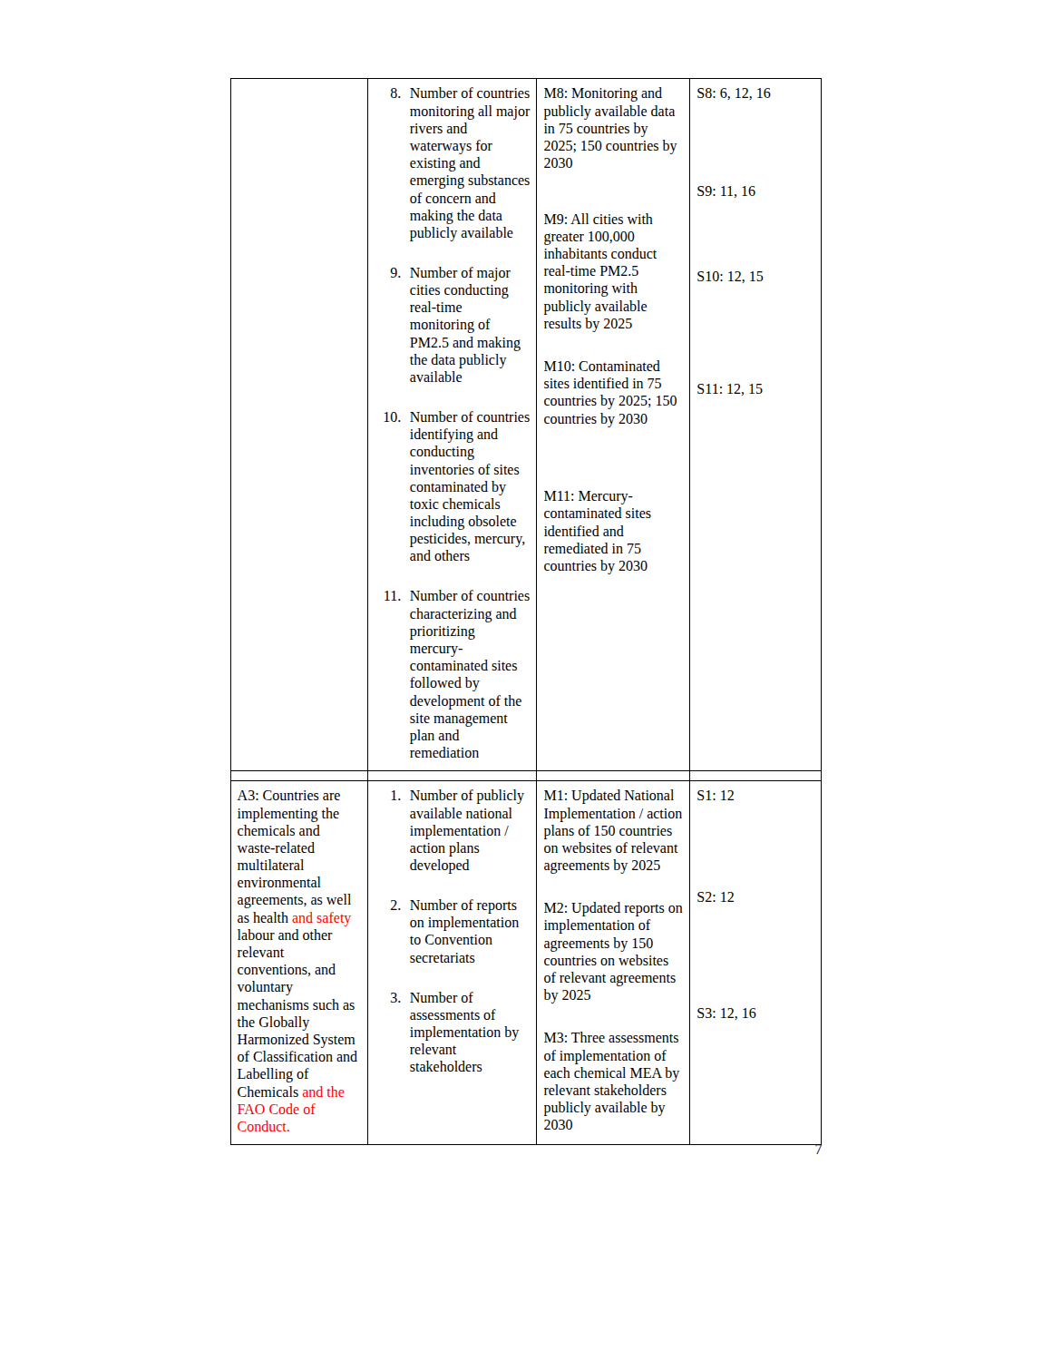| | Number of countries monitoring all major rivers and waterways for existing and emerging substances of concern and making the data publicly available Number of major cities conducting real-time monitoring of PM2.5 and making the data publicly available Number of countries identifying and conducting inventories of sites contaminated by toxic chemicals including obsolete pesticides, mercury, and others Number of countries characterizing and prioritizing mercury-contaminated sites followed by development of the site management plan and remediation | M8: Monitoring and publicly available data in 75 countries by 2025; 150 countries by 2030 M9: All cities with greater 100,000 inhabitants conduct real-time PM2.5 monitoring with publicly available results by 2025 M10: Contaminated sites identified in 75 countries by 2025; 150 countries by 2030 M11: Mercury-contaminated sites identified and remediated in 75 countries by 2030 | S8: 6, 12, 16 S9: 11, 16 S10: 12, 15 S11: 12, 15 |
| A3: Countries are implementing the chemicals and waste-related multilateral environmental agreements, as well as health and safety labour and other relevant conventions, and voluntary mechanisms such as the Globally Harmonized System of Classification and Labelling of Chemicals and the FAO Code of Conduct. | Number of publicly available national implementation / action plans developed Number of reports on implementation to Convention secretariats Number of assessments of implementation by relevant stakeholders | M1: Updated National Implementation / action plans of 150 countries on websites of relevant agreements by 2025 M2: Updated reports on implementation of agreements by 150 countries on websites of relevant agreements by 2025 M3: Three assessments of implementation of each chemical MEA by relevant stakeholders publicly available by 2030 | S1: 12 S2: 12 S3: 12, 16 |
7